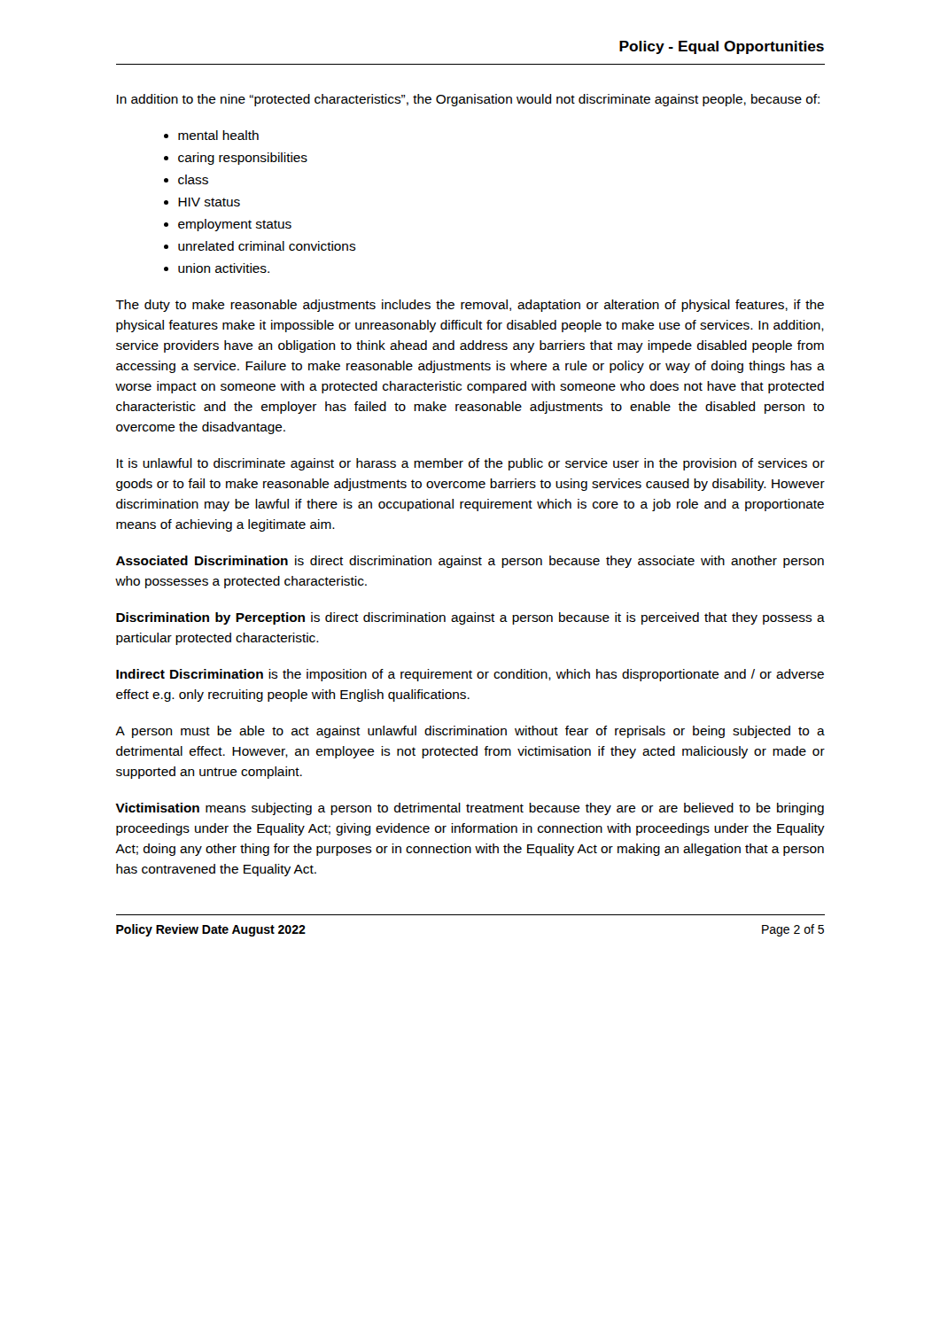Policy - Equal Opportunities
In addition to the nine “protected characteristics”, the Organisation would not discriminate against people, because of:
mental health
caring responsibilities
class
HIV status
employment status
unrelated criminal convictions
union activities.
The duty to make reasonable adjustments includes the removal, adaptation or alteration of physical features, if the physical features make it impossible or unreasonably difficult for disabled people to make use of services. In addition, service providers have an obligation to think ahead and address any barriers that may impede disabled people from accessing a service. Failure to make reasonable adjustments is where a rule or policy or way of doing things has a worse impact on someone with a protected characteristic compared with someone who does not have that protected characteristic and the employer has failed to make reasonable adjustments to enable the disabled person to overcome the disadvantage.
It is unlawful to discriminate against or harass a member of the public or service user in the provision of services or goods or to fail to make reasonable adjustments to overcome barriers to using services caused by disability. However discrimination may be lawful if there is an occupational requirement which is core to a job role and a proportionate means of achieving a legitimate aim.
Associated Discrimination is direct discrimination against a person because they associate with another person who possesses a protected characteristic.
Discrimination by Perception is direct discrimination against a person because it is perceived that they possess a particular protected characteristic.
Indirect Discrimination is the imposition of a requirement or condition, which has disproportionate and / or adverse effect e.g. only recruiting people with English qualifications.
A person must be able to act against unlawful discrimination without fear of reprisals or being subjected to a detrimental effect. However, an employee is not protected from victimisation if they acted maliciously or made or supported an untrue complaint.
Victimisation means subjecting a person to detrimental treatment because they are or are believed to be bringing proceedings under the Equality Act; giving evidence or information in connection with proceedings under the Equality Act; doing any other thing for the purposes or in connection with the Equality Act or making an allegation that a person has contravened the Equality Act.
Policy Review Date August 2022 Page 2 of 5